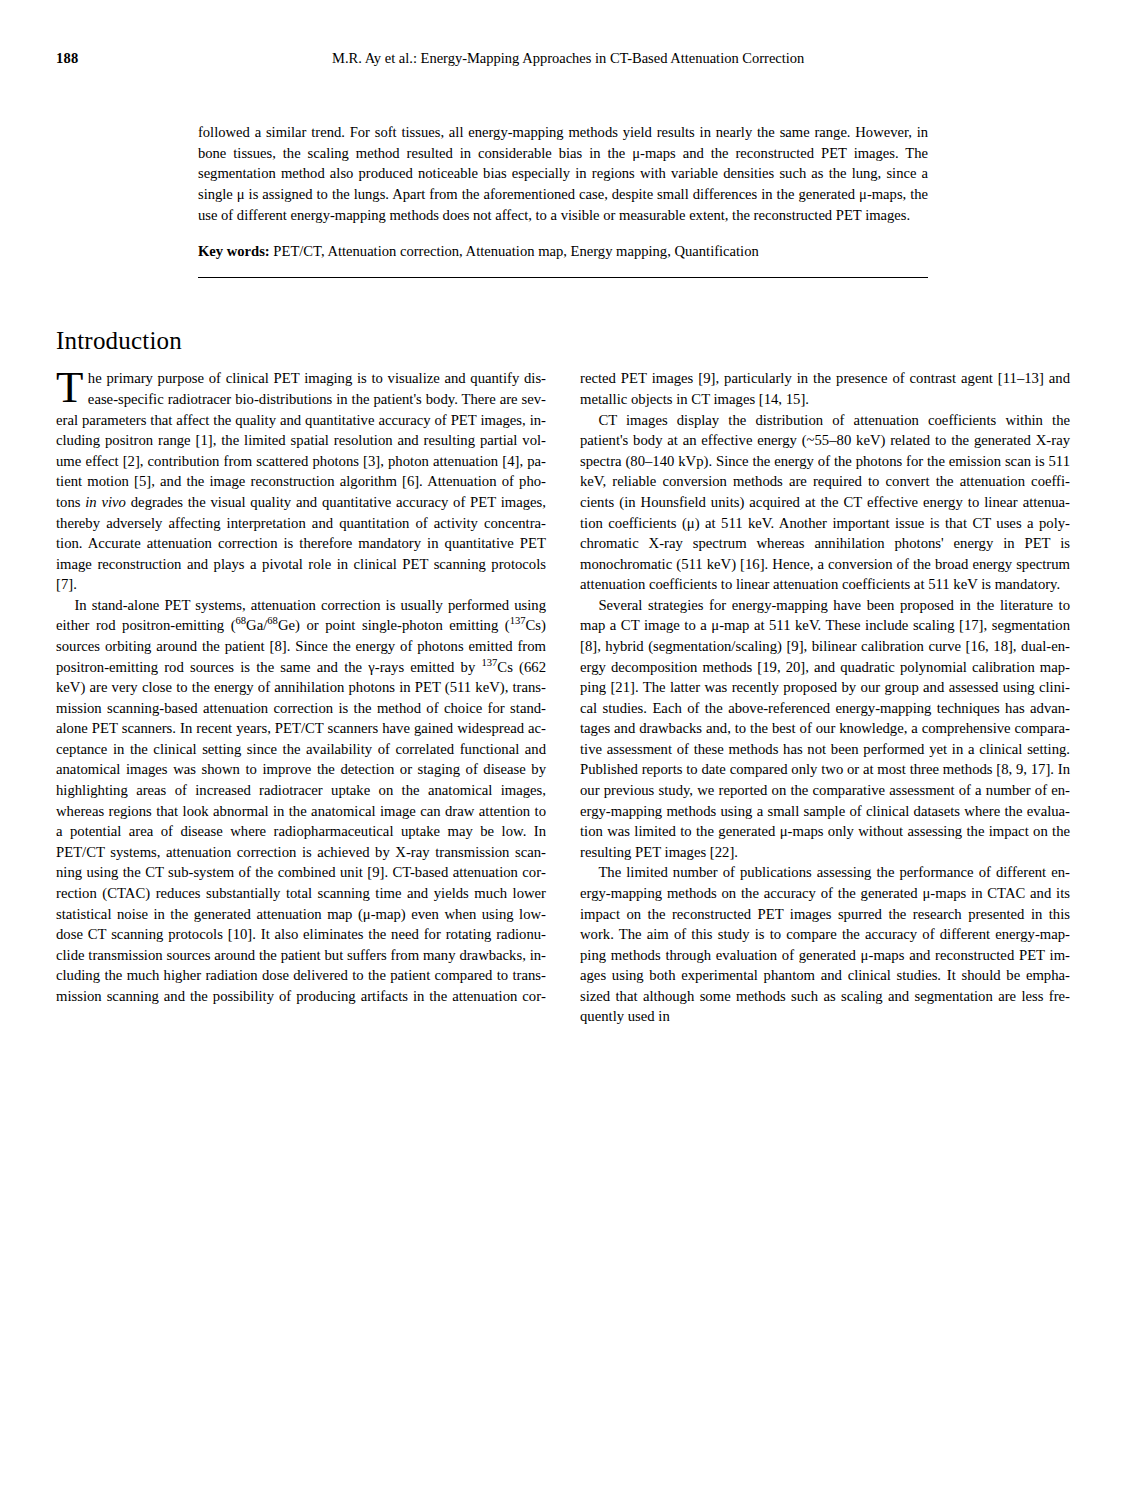188
M.R. Ay et al.: Energy-Mapping Approaches in CT-Based Attenuation Correction
followed a similar trend. For soft tissues, all energy-mapping methods yield results in nearly the same range. However, in bone tissues, the scaling method resulted in considerable bias in the μ-maps and the reconstructed PET images. The segmentation method also produced noticeable bias especially in regions with variable densities such as the lung, since a single μ is assigned to the lungs. Apart from the aforementioned case, despite small differences in the generated μ-maps, the use of different energy-mapping methods does not affect, to a visible or measurable extent, the reconstructed PET images.
Key words: PET/CT, Attenuation correction, Attenuation map, Energy mapping, Quantification
Introduction
The primary purpose of clinical PET imaging is to visualize and quantify disease-specific radiotracer bio-distributions in the patient's body. There are several parameters that affect the quality and quantitative accuracy of PET images, including positron range [1], the limited spatial resolution and resulting partial volume effect [2], contribution from scattered photons [3], photon attenuation [4], patient motion [5], and the image reconstruction algorithm [6]. Attenuation of photons in vivo degrades the visual quality and quantitative accuracy of PET images, thereby adversely affecting interpretation and quantitation of activity concentration. Accurate attenuation correction is therefore mandatory in quantitative PET image reconstruction and plays a pivotal role in clinical PET scanning protocols [7].
In stand-alone PET systems, attenuation correction is usually performed using either rod positron-emitting (68Ga/68Ge) or point single-photon emitting (137Cs) sources orbiting around the patient [8]. Since the energy of photons emitted from positron-emitting rod sources is the same and the γ-rays emitted by 137Cs (662 keV) are very close to the energy of annihilation photons in PET (511 keV), transmission scanning-based attenuation correction is the method of choice for stand-alone PET scanners. In recent years, PET/CT scanners have gained widespread acceptance in the clinical setting since the availability of correlated functional and anatomical images was shown to improve the detection or staging of disease by highlighting areas of increased radiotracer uptake on the anatomical images, whereas regions that look abnormal in the anatomical image can draw attention to a potential area of disease where radiopharmaceutical uptake may be low. In PET/CT systems, attenuation correction is achieved by X-ray transmission scanning using the CT sub-system of the combined unit [9]. CT-based attenuation correction (CTAC) reduces substantially total scanning time and yields much lower statistical noise in the generated attenuation map (μ-map) even when using low-dose CT scanning protocols [10]. It also eliminates the need for rotating radionuclide transmission sources around the patient but suffers from many drawbacks, including the much higher radiation dose delivered to the patient compared to transmission scanning and the possibility of producing artifacts in the attenuation corrected PET images [9], particularly in the presence of contrast agent [11–13] and metallic objects in CT images [14, 15].
CT images display the distribution of attenuation coefficients within the patient's body at an effective energy (~55–80 keV) related to the generated X-ray spectra (80–140 kVp). Since the energy of the photons for the emission scan is 511 keV, reliable conversion methods are required to convert the attenuation coefficients (in Hounsfield units) acquired at the CT effective energy to linear attenuation coefficients (μ) at 511 keV. Another important issue is that CT uses a polychromatic X-ray spectrum whereas annihilation photons' energy in PET is monochromatic (511 keV) [16]. Hence, a conversion of the broad energy spectrum attenuation coefficients to linear attenuation coefficients at 511 keV is mandatory.
Several strategies for energy-mapping have been proposed in the literature to map a CT image to a μ-map at 511 keV. These include scaling [17], segmentation [8], hybrid (segmentation/scaling) [9], bilinear calibration curve [16, 18], dual-energy decomposition methods [19, 20], and quadratic polynomial calibration mapping [21]. The latter was recently proposed by our group and assessed using clinical studies. Each of the above-referenced energy-mapping techniques has advantages and drawbacks and, to the best of our knowledge, a comprehensive comparative assessment of these methods has not been performed yet in a clinical setting. Published reports to date compared only two or at most three methods [8, 9, 17]. In our previous study, we reported on the comparative assessment of a number of energy-mapping methods using a small sample of clinical datasets where the evaluation was limited to the generated μ-maps only without assessing the impact on the resulting PET images [22].
The limited number of publications assessing the performance of different energy-mapping methods on the accuracy of the generated μ-maps in CTAC and its impact on the reconstructed PET images spurred the research presented in this work. The aim of this study is to compare the accuracy of different energy-mapping methods through evaluation of generated μ-maps and reconstructed PET images using both experimental phantom and clinical studies. It should be emphasized that although some methods such as scaling and segmentation are less frequently used in